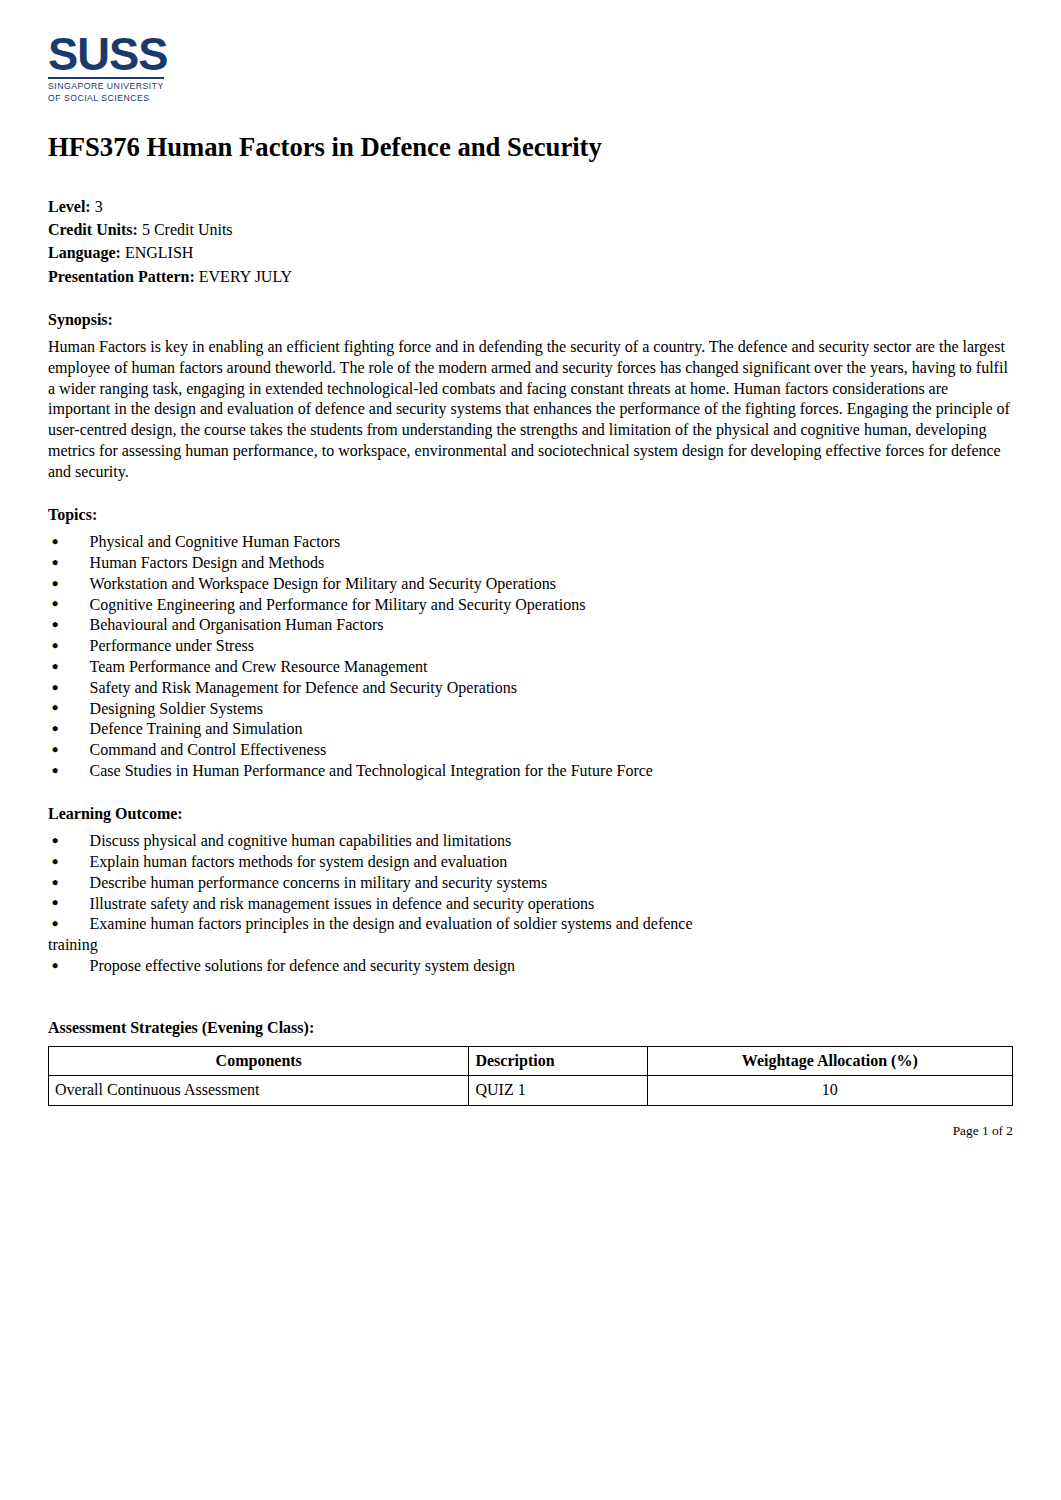SUSS
SINGAPORE UNIVERSITY
OF SOCIAL SCIENCES
HFS376 Human Factors in Defence and Security
Level: 3
Credit Units: 5 Credit Units
Language: ENGLISH
Presentation Pattern: EVERY JULY
Synopsis:
Human Factors is key in enabling an efficient fighting force and in defending the security of a country. The defence and security sector are the largest employee of human factors around theworld. The role of the modern armed and security forces has changed significant over the years, having to fulfil a wider ranging task, engaging in extended technological-led combats and facing constant threats at home. Human factors considerations are important in the design and evaluation of defence and security systems that enhances the performance of the fighting forces. Engaging the principle of user-centred design, the course takes the students from understanding the strengths and limitation of the physical and cognitive human, developing metrics for assessing human performance, to workspace, environmental and sociotechnical system design for developing effective forces for defence and security.
Topics:
Physical and Cognitive Human Factors
Human Factors Design and Methods
Workstation and Workspace Design for Military and Security Operations
Cognitive Engineering and Performance for Military and Security Operations
Behavioural and Organisation Human Factors
Performance under Stress
Team Performance and Crew Resource Management
Safety and Risk Management for Defence and Security Operations
Designing Soldier Systems
Defence Training and Simulation
Command and Control Effectiveness
Case Studies in Human Performance and Technological Integration for the Future Force
Learning Outcome:
Discuss physical and cognitive human capabilities and limitations
Explain human factors methods for system design and evaluation
Describe human performance concerns in military and security systems
Illustrate safety and risk management issues in defence and security operations
Examine human factors principles in the design and evaluation of soldier systems and defence
training
Propose effective solutions for defence and security system design
Assessment Strategies (Evening Class):
| Components | Description | Weightage Allocation (%) |
| --- | --- | --- |
| Overall Continuous Assessment | QUIZ 1 | 10 |
Page 1 of 2